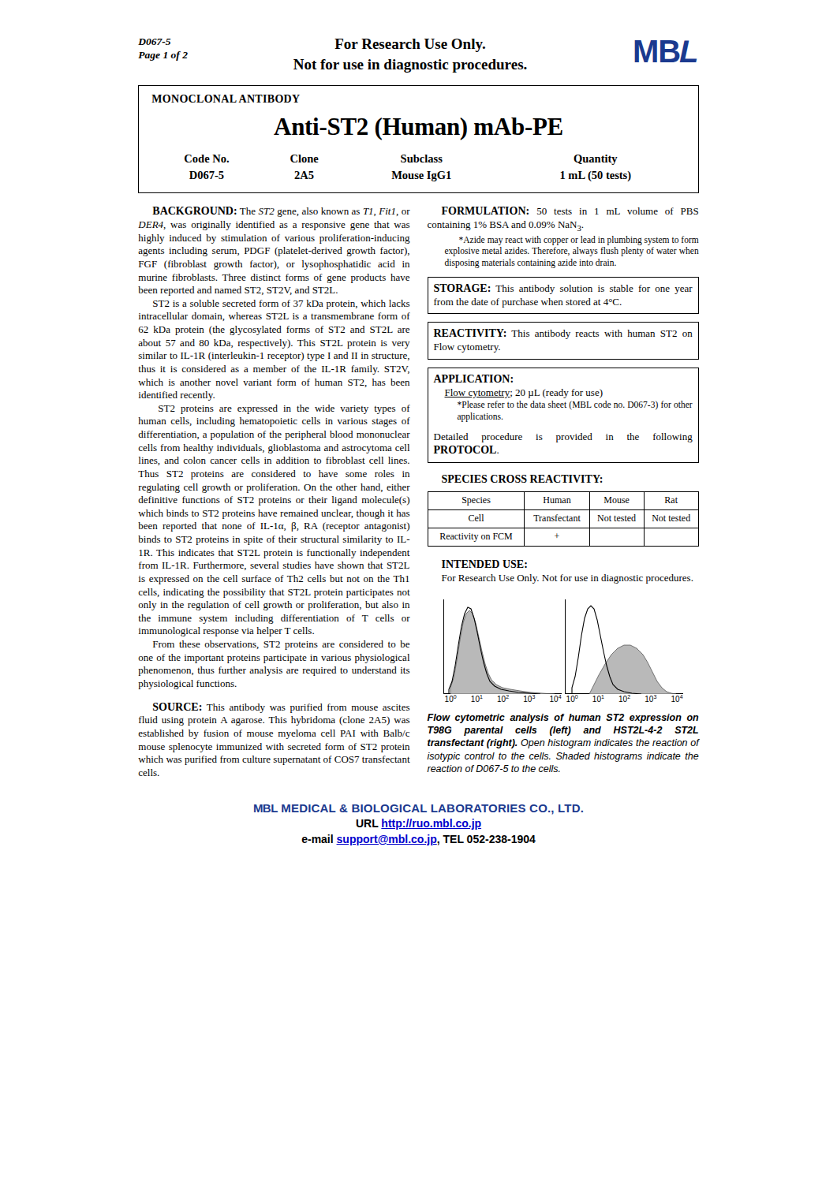D067-5
Page 1 of 2
For Research Use Only.
Not for use in diagnostic procedures.
MBL
MONOCLONAL ANTIBODY
Anti-ST2 (Human) mAb-PE
| Code No. | Clone | Subclass | Quantity |
| --- | --- | --- | --- |
| D067-5 | 2A5 | Mouse IgG1 | 1 mL (50 tests) |
BACKGROUND: The ST2 gene, also known as T1, Fit1, or DER4, was originally identified as a responsive gene that was highly induced by stimulation of various proliferation-inducing agents including serum, PDGF (platelet-derived growth factor), FGF (fibroblast growth factor), or lysophosphatidic acid in murine fibroblasts. Three distinct forms of gene products have been reported and named ST2, ST2V, and ST2L.
ST2 is a soluble secreted form of 37 kDa protein, which lacks intracellular domain, whereas ST2L is a transmembrane form of 62 kDa protein (the glycosylated forms of ST2 and ST2L are about 57 and 80 kDa, respectively). This ST2L protein is very similar to IL-1R (interleukin-1 receptor) type I and II in structure, thus it is considered as a member of the IL-1R family. ST2V, which is another novel variant form of human ST2, has been identified recently.
ST2 proteins are expressed in the wide variety types of human cells, including hematopoietic cells in various stages of differentiation, a population of the peripheral blood mononuclear cells from healthy individuals, glioblastoma and astrocytoma cell lines, and colon cancer cells in addition to fibroblast cell lines. Thus ST2 proteins are considered to have some roles in regulating cell growth or proliferation. On the other hand, either definitive functions of ST2 proteins or their ligand molecule(s) which binds to ST2 proteins have remained unclear, though it has been reported that none of IL-1α, β, RA (receptor antagonist) binds to ST2 proteins in spite of their structural similarity to IL-1R. This indicates that ST2L protein is functionally independent from IL-1R. Furthermore, several studies have shown that ST2L is expressed on the cell surface of Th2 cells but not on the Th1 cells, indicating the possibility that ST2L protein participates not only in the regulation of cell growth or proliferation, but also in the immune system including differentiation of T cells or immunological response via helper T cells.
From these observations, ST2 proteins are considered to be one of the important proteins participate in various physiological phenomenon, thus further analysis are required to understand its physiological functions.
SOURCE: This antibody was purified from mouse ascites fluid using protein A agarose. This hybridoma (clone 2A5) was established by fusion of mouse myeloma cell PAI with Balb/c mouse splenocyte immunized with secreted form of ST2 protein which was purified from culture supernatant of COS7 transfectant cells.
FORMULATION: 50 tests in 1 mL volume of PBS containing 1% BSA and 0.09% NaN3.
*Azide may react with copper or lead in plumbing system to form explosive metal azides. Therefore, always flush plenty of water when disposing materials containing azide into drain.
STORAGE: This antibody solution is stable for one year from the date of purchase when stored at 4°C.
REACTIVITY: This antibody reacts with human ST2 on Flow cytometry.
APPLICATION:
Flow cytometry; 20 µL (ready for use)
*Please refer to the data sheet (MBL code no. D067-3) for other applications.
Detailed procedure is provided in the following PROTOCOL.
SPECIES CROSS REACTIVITY:
| Species | Human | Mouse | Rat |
| Cell | Transfectant | Not tested | Not tested |
| Reactivity on FCM | + | | |
INTENDED USE:
For Research Use Only. Not for use in diagnostic procedures.
100101102103104
100101102103104
Flow cytometric analysis of human ST2 expression on T98G parental cells (left) and HST2L-4-2 ST2L transfectant (right). Open histogram indicates the reaction of isotypic control to the cells. Shaded histograms indicate the reaction of D067-5 to the cells.
MBL MEDICAL & BIOLOGICAL LABORATORIES CO., LTD.
URL http://ruo.mbl.co.jp
e-mail support@mbl.co.jp, TEL 052-238-1904